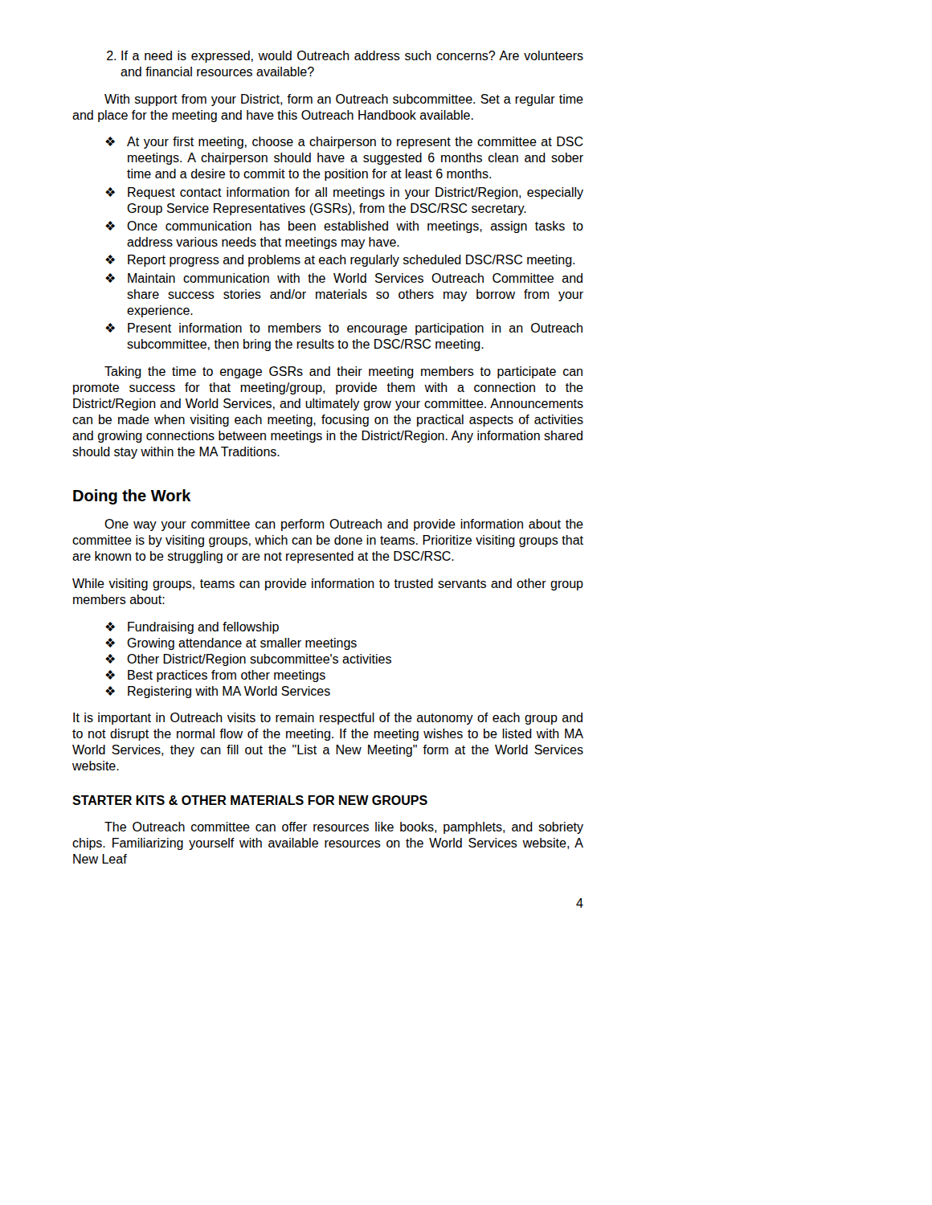If a need is expressed, would Outreach address such concerns? Are volunteers and financial resources available?
With support from your District, form an Outreach subcommittee. Set a regular time and place for the meeting and have this Outreach Handbook available.
At your first meeting, choose a chairperson to represent the committee at DSC meetings. A chairperson should have a suggested 6 months clean and sober time and a desire to commit to the position for at least 6 months.
Request contact information for all meetings in your District/Region, especially Group Service Representatives (GSRs), from the DSC/RSC secretary.
Once communication has been established with meetings, assign tasks to address various needs that meetings may have.
Report progress and problems at each regularly scheduled DSC/RSC meeting.
Maintain communication with the World Services Outreach Committee and share success stories and/or materials so others may borrow from your experience.
Present information to members to encourage participation in an Outreach subcommittee, then bring the results to the DSC/RSC meeting.
Taking the time to engage GSRs and their meeting members to participate can promote success for that meeting/group, provide them with a connection to the District/Region and World Services, and ultimately grow your committee. Announcements can be made when visiting each meeting, focusing on the practical aspects of activities and growing connections between meetings in the District/Region. Any information shared should stay within the MA Traditions.
Doing the Work
One way your committee can perform Outreach and provide information about the committee is by visiting groups, which can be done in teams. Prioritize visiting groups that are known to be struggling or are not represented at the DSC/RSC.
While visiting groups, teams can provide information to trusted servants and other group members about:
Fundraising and fellowship
Growing attendance at smaller meetings
Other District/Region subcommittee's activities
Best practices from other meetings
Registering with MA World Services
It is important in Outreach visits to remain respectful of the autonomy of each group and to not disrupt the normal flow of the meeting. If the meeting wishes to be listed with MA World Services, they can fill out the "List a New Meeting" form at the World Services website.
STARTER KITS & OTHER MATERIALS FOR NEW GROUPS
The Outreach committee can offer resources like books, pamphlets, and sobriety chips. Familiarizing yourself with available resources on the World Services website, A New Leaf
4